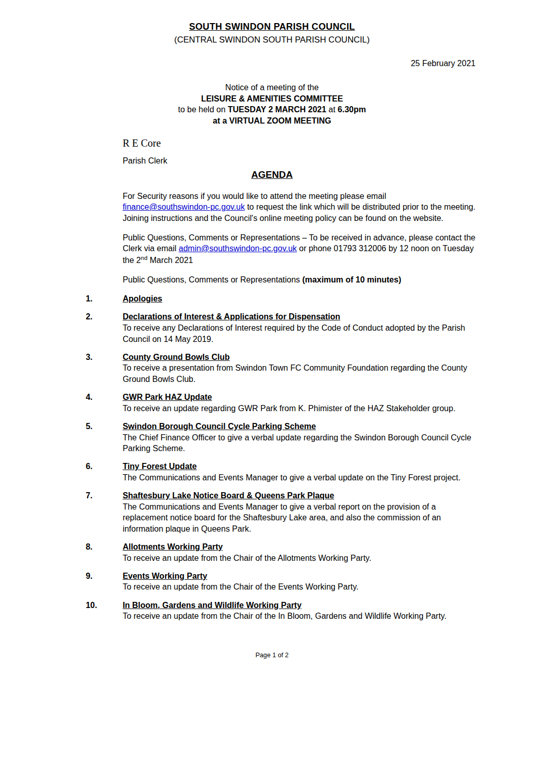SOUTH SWINDON PARISH COUNCIL
(CENTRAL SWINDON SOUTH PARISH COUNCIL)
25 February 2021
Notice of a meeting of the Leisure & Amenities Committee to be held on TUESDAY 2 MARCH 2021 at 6.30pm at a VIRTUAL ZOOM MEETING
R E Core Parish Clerk
AGENDA
For Security reasons if you would like to attend the meeting please email finance@southswindon-pc.gov.uk to request the link which will be distributed prior to the meeting. Joining instructions and the Council's online meeting policy can be found on the website.
Public Questions, Comments or Representations – To be received in advance, please contact the Clerk via email admin@southswindon-pc.gov.uk or phone 01793 312006 by 12 noon on Tuesday the 2nd March 2021
Public Questions, Comments or Representations (maximum of 10 minutes)
Apologies
Declarations of Interest & Applications for Dispensation To receive any Declarations of Interest required by the Code of Conduct adopted by the Parish Council on 14 May 2019.
County Ground Bowls Club To receive a presentation from Swindon Town FC Community Foundation regarding the County Ground Bowls Club.
GWR Park HAZ Update To receive an update regarding GWR Park from K. Phimister of the HAZ Stakeholder group.
Swindon Borough Council Cycle Parking Scheme The Chief Finance Officer to give a verbal update regarding the Swindon Borough Council Cycle Parking Scheme.
Tiny Forest Update The Communications and Events Manager to give a verbal update on the Tiny Forest project.
Shaftesbury Lake Notice Board & Queens Park Plaque The Communications and Events Manager to give a verbal report on the provision of a replacement notice board for the Shaftesbury Lake area, and also the commission of an information plaque in Queens Park.
Allotments Working Party To receive an update from the Chair of the Allotments Working Party.
Events Working Party To receive an update from the Chair of the Events Working Party.
In Bloom, Gardens and Wildlife Working Party To receive an update from the Chair of the In Bloom, Gardens and Wildlife Working Party.
Page 1 of 2